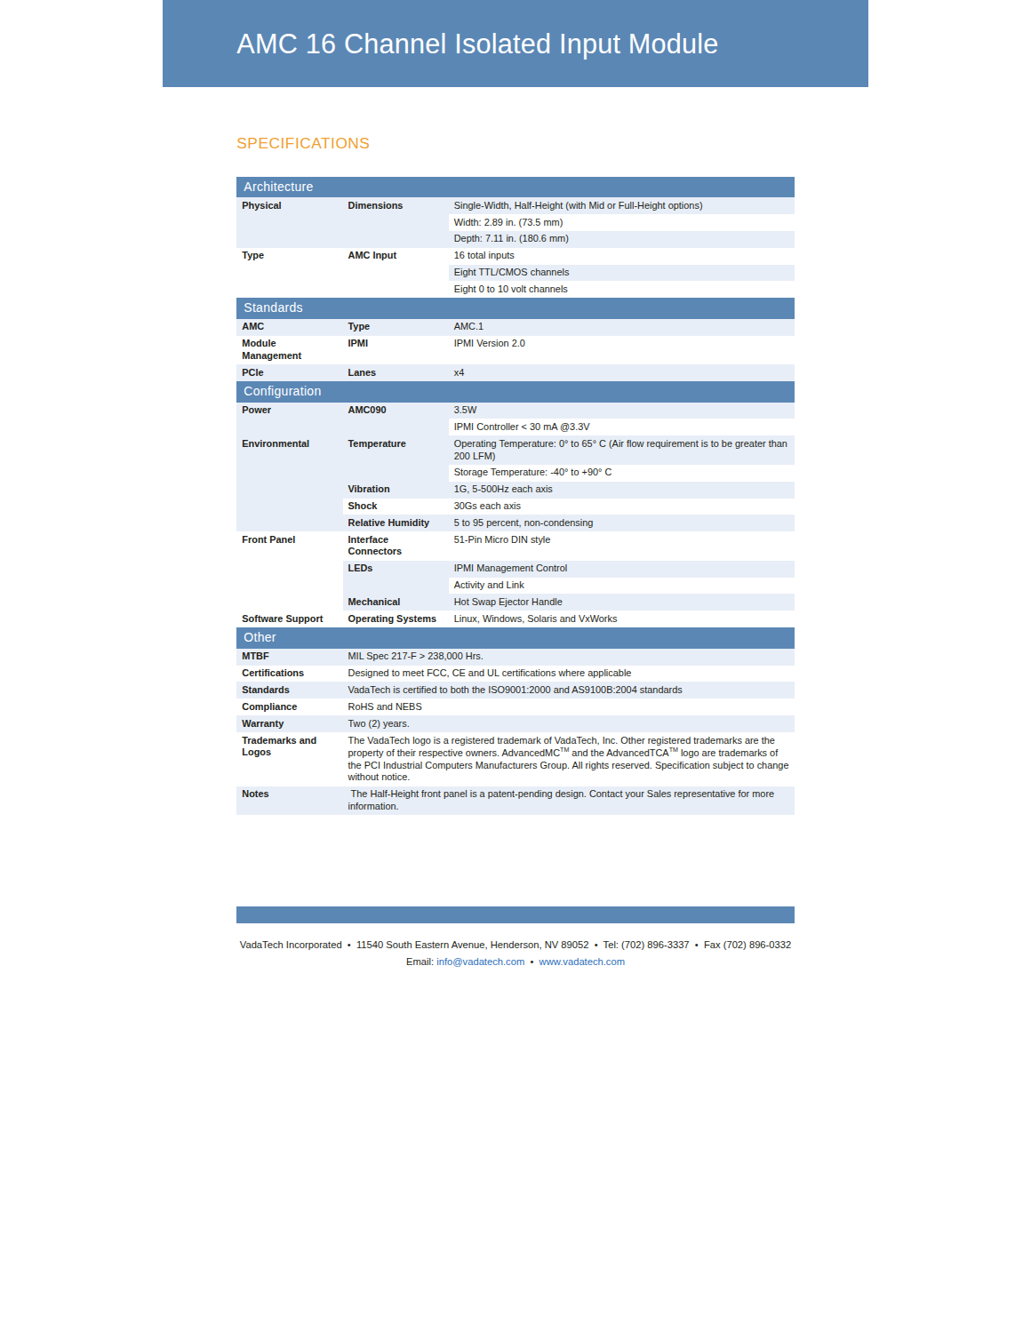AMC 16 Channel Isolated Input Module
SPECIFICATIONS
| Architecture |
| Physical | Dimensions | Single-Width, Half-Height (with Mid or Full-Height options) |
| Width: 2.89 in. (73.5 mm) |
| Depth: 7.11 in. (180.6 mm) |
| Type | AMC Input | 16 total inputs |
| Eight TTL/CMOS channels |
| Eight 0 to 10 volt channels |
| Standards |
| AMC | Type | AMC.1 |
| Module Management | IPMI | IPMI Version 2.0 |
| PCIe | Lanes | x4 |
| Configuration |
| Power | AMC090 | 3.5W |
| IPMI Controller < 30 mA @3.3V |
| Environmental | Temperature | Operating Temperature: 0° to 65° C (Air flow requirement is to be greater than 200 LFM) |
| Storage Temperature: -40° to +90° C |
| Vibration | 1G, 5-500Hz each axis |
| Shock | 30Gs each axis |
| Relative Humidity | 5 to 95 percent, non-condensing |
| Front Panel | Interface Connectors | 51-Pin Micro DIN style |
| LEDs | IPMI Management Control |
| Activity and Link |
| Mechanical | Hot Swap Ejector Handle |
| Software Support | Operating Systems | Linux, Windows, Solaris and VxWorks |
| Other |
| MTBF | MIL Spec 217-F > 238,000 Hrs. |
| Certifications | Designed to meet FCC, CE and UL certifications where applicable |
| Standards | VadaTech is certified to both the ISO9001:2000 and AS9100B:2004 standards |
| Compliance | RoHS and NEBS |
| Warranty | Two (2) years. |
| Trademarks and Logos | The VadaTech logo is a registered trademark of VadaTech, Inc. Other registered trademarks are the property of their respective owners. AdvancedMC TM and the AdvancedTCA TM logo are trademarks of the PCI Industrial Computers Manufacturers Group. All rights reserved. Specification subject to change without notice. |
| Notes | The Half-Height front panel is a patent-pending design. Contact your Sales representative for more information. |
VadaTech Incorporated • 11540 South Eastern Avenue, Henderson, NV 89052 • Tel: (702) 896-3337 • Fax (702) 896-0332
Email: info@vadatech.com • www.vadatech.com